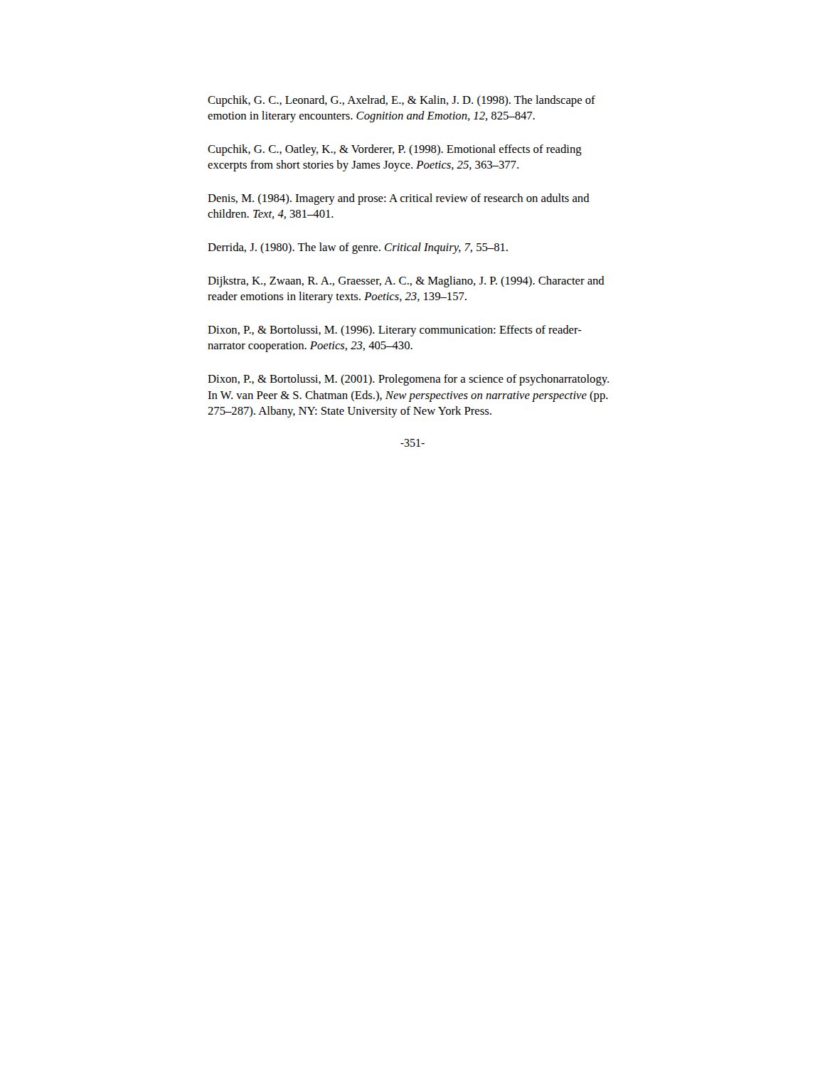Cupchik, G. C., Leonard, G., Axelrad, E., & Kalin, J. D. (1998). The landscape of emotion in literary encounters. Cognition and Emotion, 12, 825–847.
Cupchik, G. C., Oatley, K., & Vorderer, P. (1998). Emotional effects of reading excerpts from short stories by James Joyce. Poetics, 25, 363–377.
Denis, M. (1984). Imagery and prose: A critical review of research on adults and children. Text, 4, 381–401.
Derrida, J. (1980). The law of genre. Critical Inquiry, 7, 55–81.
Dijkstra, K., Zwaan, R. A., Graesser, A. C., & Magliano, J. P. (1994). Character and reader emotions in literary texts. Poetics, 23, 139–157.
Dixon, P., & Bortolussi, M. (1996). Literary communication: Effects of reader-narrator cooperation. Poetics, 23, 405–430.
Dixon, P., & Bortolussi, M. (2001). Prolegomena for a science of psychonarratology. In W. van Peer & S. Chatman (Eds.), New perspectives on narrative perspective (pp. 275–287). Albany, NY: State University of New York Press.
-351-